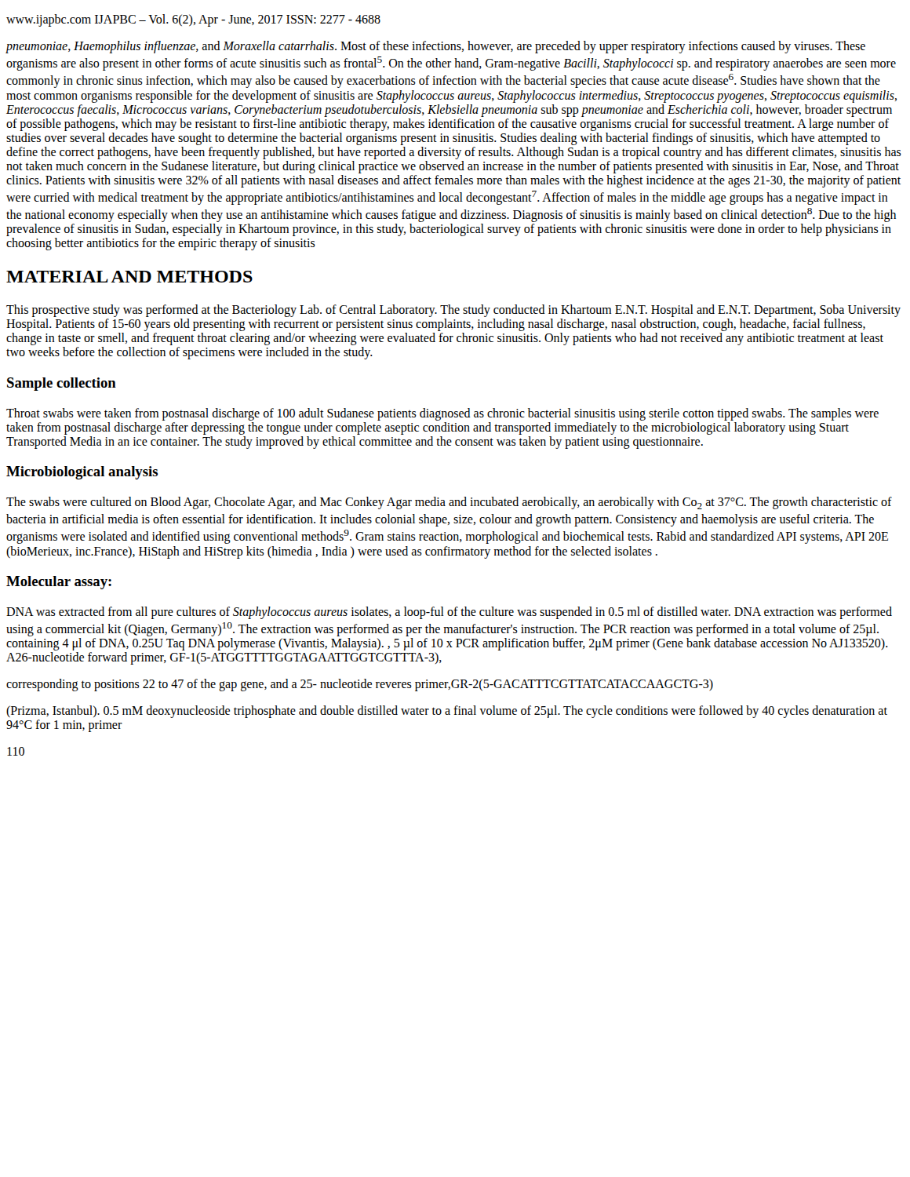www.ijapbc.com IJAPBC – Vol. 6(2), Apr - June, 2017 ISSN: 2277 - 4688
pneumoniae, Haemophilus influenzae, and Moraxella catarrhalis. Most of these infections, however, are preceded by upper respiratory infections caused by viruses. These organisms are also present in other forms of acute sinusitis such as frontal5. On the other hand, Gram-negative Bacilli, Staphylococci sp. and respiratory anaerobes are seen more commonly in chronic sinus infection, which may also be caused by exacerbations of infection with the bacterial species that cause acute disease6. Studies have shown that the most common organisms responsible for the development of sinusitis are Staphylococcus aureus, Staphylococcus intermedius, Streptococcus pyogenes, Streptococcus equismilis, Enterococcus faecalis, Micrococcus varians, Corynebacterium pseudotuberculosis, Klebsiella pneumonia sub spp pneumoniae and Escherichia coli, however, broader spectrum of possible pathogens, which may be resistant to first-line antibiotic therapy, makes identification of the causative organisms crucial for successful treatment. A large number of studies over several decades have sought to determine the bacterial organisms present in sinusitis. Studies dealing with bacterial findings of sinusitis, which have attempted to define the correct pathogens, have been frequently published, but have reported a diversity of results. Although Sudan is a tropical country and has different climates, sinusitis has not taken much concern in the Sudanese literature, but during clinical practice we observed an increase in the number of patients presented with sinusitis in Ear, Nose, and Throat clinics. Patients with sinusitis were 32% of all patients with nasal diseases and affect females more than males with the highest incidence at the ages 21-30, the majority of patient were curried with medical treatment by the appropriate antibiotics/antihistamines and local decongestant7. Affection of males in the middle age groups has a negative impact in the national economy especially when they use an antihistamine which causes fatigue and dizziness. Diagnosis of sinusitis is mainly based on clinical detection8. Due to the high prevalence of sinusitis in Sudan, especially in Khartoum province, in this study, bacteriological survey of patients with chronic sinusitis were done in order to help physicians in choosing better antibiotics for the empiric therapy of sinusitis
MATERIAL AND METHODS
This prospective study was performed at the Bacteriology Lab. of Central Laboratory. The study conducted in Khartoum E.N.T. Hospital and E.N.T. Department, Soba University Hospital. Patients of 15-60 years old presenting with recurrent or persistent sinus complaints, including nasal discharge, nasal obstruction, cough, headache, facial fullness, change in taste or smell, and frequent throat clearing and/or wheezing were evaluated for chronic sinusitis. Only patients who had not received any antibiotic treatment at least two weeks before the collection of specimens were included in the study.
Sample collection
Throat swabs were taken from postnasal discharge of 100 adult Sudanese patients diagnosed as chronic bacterial sinusitis using sterile cotton tipped swabs. The samples were taken from postnasal discharge after depressing the tongue under complete aseptic condition and transported immediately to the microbiological laboratory using Stuart Transported Media in an ice container. The study improved by ethical committee and the consent was taken by patient using questionnaire.
Microbiological analysis
The swabs were cultured on Blood Agar, Chocolate Agar, and Mac Conkey Agar media and incubated aerobically, an aerobically with Co2 at 37°C. The growth characteristic of bacteria in artificial media is often essential for identification. It includes colonial shape, size, colour and growth pattern. Consistency and haemolysis are useful criteria. The organisms were isolated and identified using conventional methods9. Gram stains reaction, morphological and biochemical tests. Rabid and standardized API systems, API 20E (bioMerieux, inc.France), HiStaph and HiStrep kits (himedia , India ) were used as confirmatory method for the selected isolates .
Molecular assay:
DNA was extracted from all pure cultures of Staphylococcus aureus isolates, a loop-ful of the culture was suspended in 0.5 ml of distilled water. DNA extraction was performed using a commercial kit (Qiagen, Germany)10. The extraction was performed as per the manufacturer's instruction. The PCR reaction was performed in a total volume of 25µl. containing 4 μl of DNA, 0.25U Taq DNA polymerase (Vivantis, Malaysia). , 5 µl of 10 x PCR amplification buffer, 2μM primer (Gene bank database accession No AJ133520). A26-nucleotide forward primer, GF-1(5-ATGGTTTTGGTAGAATTGGTCGTTTA-3),
corresponding to positions 22 to 47 of the gap gene, and a 25- nucleotide reveres primer,GR-2(5-GACATTTCGTTATCATACCAAGCTG-3)
(Prizma, Istanbul). 0.5 mM deoxynucleoside triphosphate and double distilled water to a final volume of 25µl. The cycle conditions were followed by 40 cycles denaturation at 94°C for 1 min, primer
110